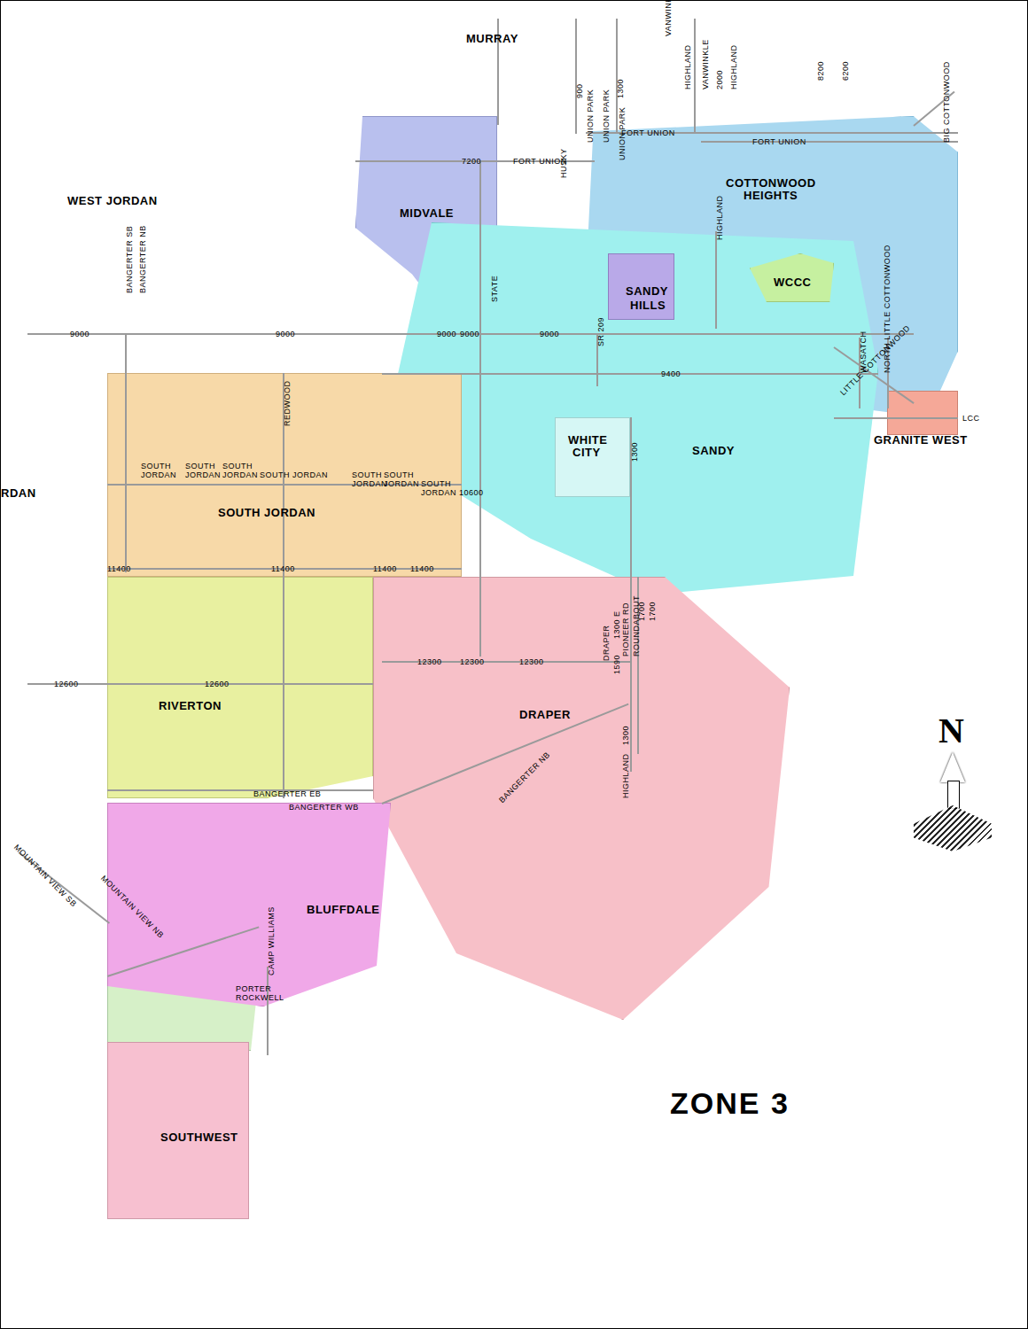MURRAY
WEST JORDAN
RDAN
MIDVALE
COTTONWOOD
HEIGHTS
SANDY
HILLS
WCCC
WHITE
CITY
SANDY
GRANITE WEST
SOUTH JORDAN
RIVERTON
DRAPER
BLUFFDALE
SOUTHWEST
ZONE 3
7200
FORT UNION
FORT UNION
FORT UNION
9000
9000
9000
9000
9000
9400
SOUTH
JORDAN
SOUTH
JORDAN
SOUTH
JORDAN
SOUTH JORDAN
SOUTH
JORDAN
SOUTH
JORDAN
SOUTH
JORDAN 10600
11400
11400
11400
11400
12600
12600
12300
12300
12300
LCC
BANGERTER EB
BANGERTER WB
PORTER
ROCKWELL
900
1300
VANWINKLE
HIGHLAND
VANWINKLE
2000
HIGHLAND
8200
6200
BIG COTTONWOOD
UNION PARK
UNION PARK
UNION PARK
HUSKY
HIGHLAND
SR 209
STATE
BANGERTER SB
BANGERTER NB
REDWOOD
1300
1700
1700
1300 E
PIONEER RD
ROUNDABOUT
1300
1590
DRAPER
HIGHLAND
WASATCH
NORTH LITTLE COTTONWOOD
CAMP WILLIAMS
MOUNTAIN VIEW SB
MOUNTAIN VIEW NB
BANGERTER NB
LITTLE COTTONWOOD
N